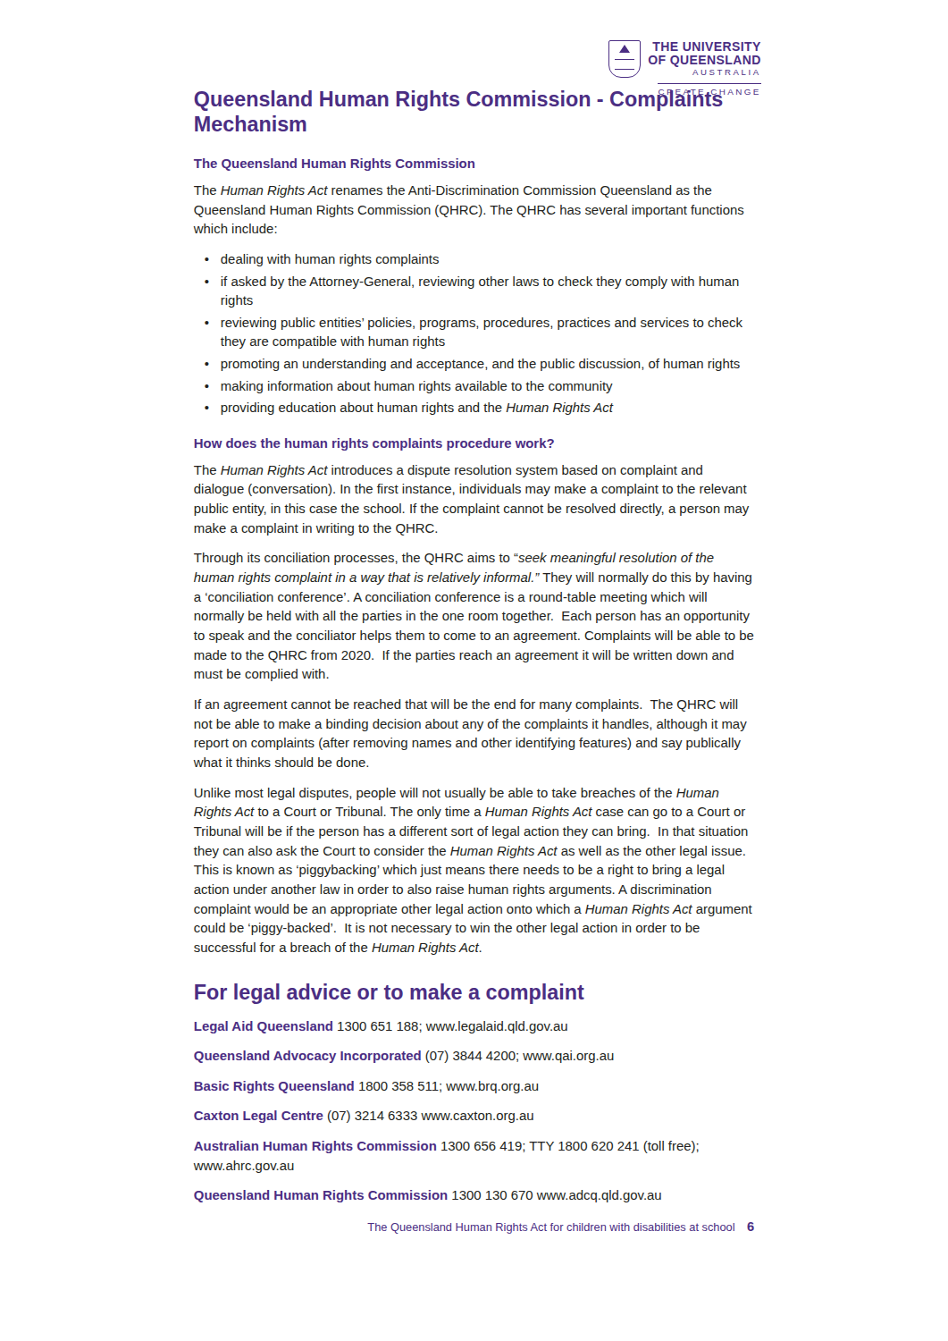The University
Of Queensland Australia
CREATE CHANGE
Queensland Human Rights Commission - Complaints Mechanism
The Queensland Human Rights Commission
The Human Rights Act renames the Anti-Discrimination Commission Queensland as the Queensland Human Rights Commission (QHRC). The QHRC has several important functions which include:
dealing with human rights complaints
if asked by the Attorney-General, reviewing other laws to check they comply with human rights
reviewing public entities’ policies, programs, procedures, practices and services to check they are compatible with human rights
promoting an understanding and acceptance, and the public discussion, of human rights
making information about human rights available to the community
providing education about human rights and the Human Rights Act
How does the human rights complaints procedure work?
The Human Rights Act introduces a dispute resolution system based on complaint and dialogue (conversation). In the first instance, individuals may make a complaint to the relevant public entity, in this case the school. If the complaint cannot be resolved directly, a person may make a complaint in writing to the QHRC.
Through its conciliation processes, the QHRC aims to “seek meaningful resolution of the human rights complaint in a way that is relatively informal.” They will normally do this by having a ‘conciliation conference’. A conciliation conference is a round-table meeting which will normally be held with all the parties in the one room together. Each person has an opportunity to speak and the conciliator helps them to come to an agreement. Complaints will be able to be made to the QHRC from 2020. If the parties reach an agreement it will be written down and must be complied with.
If an agreement cannot be reached that will be the end for many complaints. The QHRC will not be able to make a binding decision about any of the complaints it handles, although it may report on complaints (after removing names and other identifying features) and say publically what it thinks should be done.
Unlike most legal disputes, people will not usually be able to take breaches of the Human Rights Act to a Court or Tribunal. The only time a Human Rights Act case can go to a Court or Tribunal will be if the person has a different sort of legal action they can bring. In that situation they can also ask the Court to consider the Human Rights Act as well as the other legal issue. This is known as ‘piggybacking’ which just means there needs to be a right to bring a legal action under another law in order to also raise human rights arguments. A discrimination complaint would be an appropriate other legal action onto which a Human Rights Act argument could be ‘piggy-backed’. It is not necessary to win the other legal action in order to be successful for a breach of the Human Rights Act.
For legal advice or to make a complaint
Legal Aid Queensland 1300 651 188; www.legalaid.qld.gov.au
Queensland Advocacy Incorporated (07) 3844 4200; www.qai.org.au
Basic Rights Queensland 1800 358 511; www.brq.org.au
Caxton Legal Centre (07) 3214 6333 www.caxton.org.au
Australian Human Rights Commission 1300 656 419; TTY 1800 620 241 (toll free); www.ahrc.gov.au
Queensland Human Rights Commission 1300 130 670 www.adcq.qld.gov.au
The Queensland Human Rights Act for children with disabilities at school 6